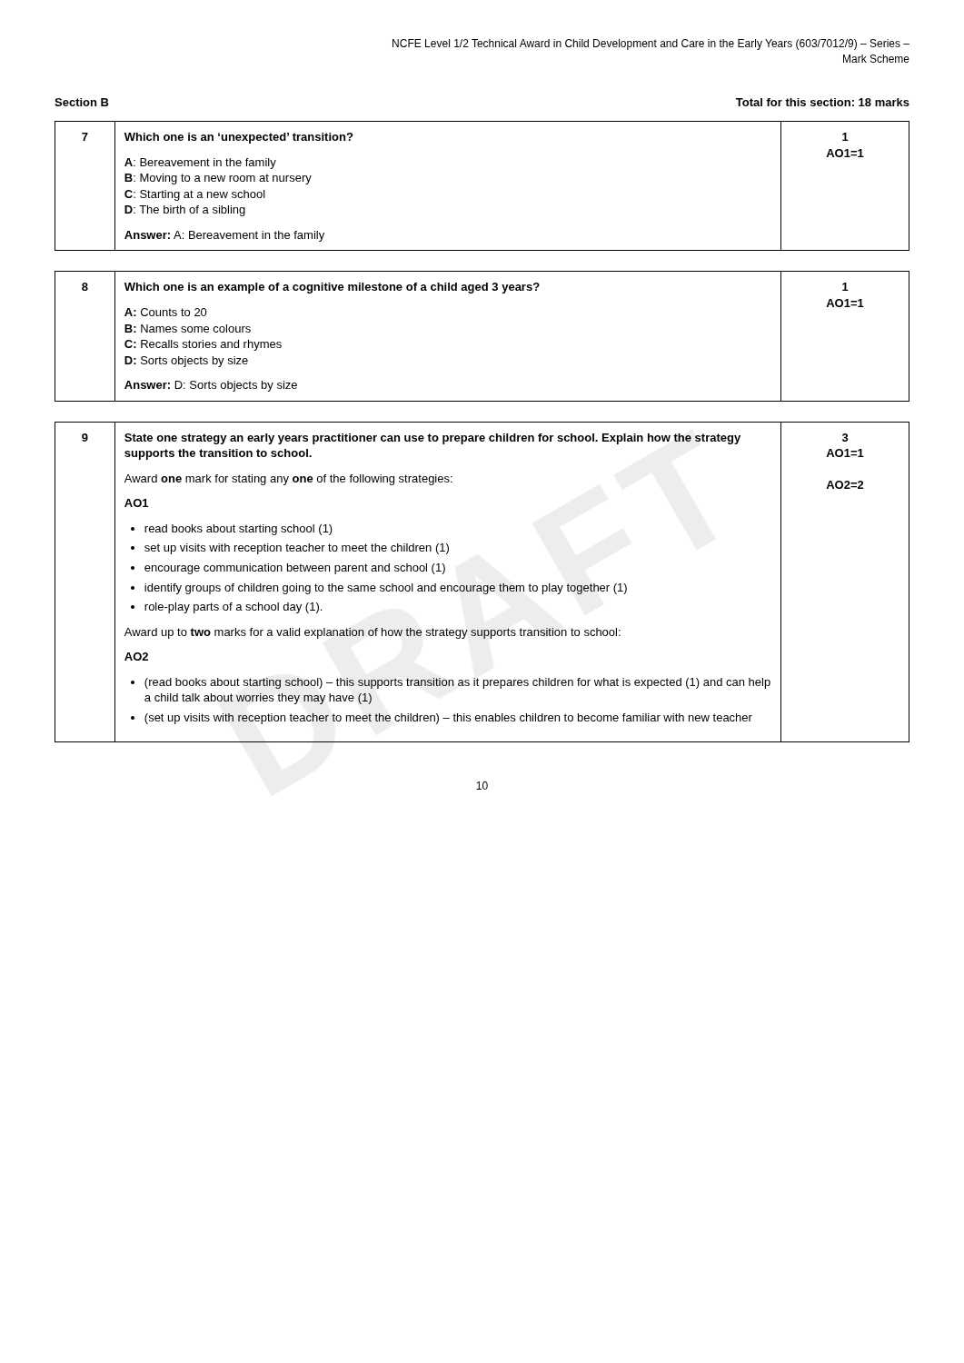DRAFT
NCFE Level 1/2 Technical Award in Child Development and Care in the Early Years (603/7012/9) – Series –
Mark Scheme
Section B Total for this section: 18 marks
| 7 | Which one is an ‘unexpected’ transition? A : Bereavement in the family B : Moving to a new room at nursery C : Starting at a new school D : The birth of a sibling Answer: A: Bereavement in the family | 1 AO1=1 |
| 8 | Which one is an example of a cognitive milestone of a child aged 3 years? A: Counts to 20 B: Names some colours C: Recalls stories and rhymes D: Sorts objects by size Answer: D: Sorts objects by size | 1 AO1=1 |
| 9 | State one strategy an early years practitioner can use to prepare children for school. Explain how the strategy supports the transition to school. Award one mark for stating any one of the following strategies: AO1 read books about starting school (1) set up visits with reception teacher to meet the children (1) encourage communication between parent and school (1) identify groups of children going to the same school and encourage them to play together (1) role-play parts of a school day (1). Award up to two marks for a valid explanation of how the strategy supports transition to school: AO2 (read books about starting school) – this supports transition as it prepares children for what is expected (1) and can help a child talk about worries they may have (1) (set up visits with reception teacher to meet the children) – this enables children to become familiar with new teacher | 3 AO1=1 AO2=2 |
10